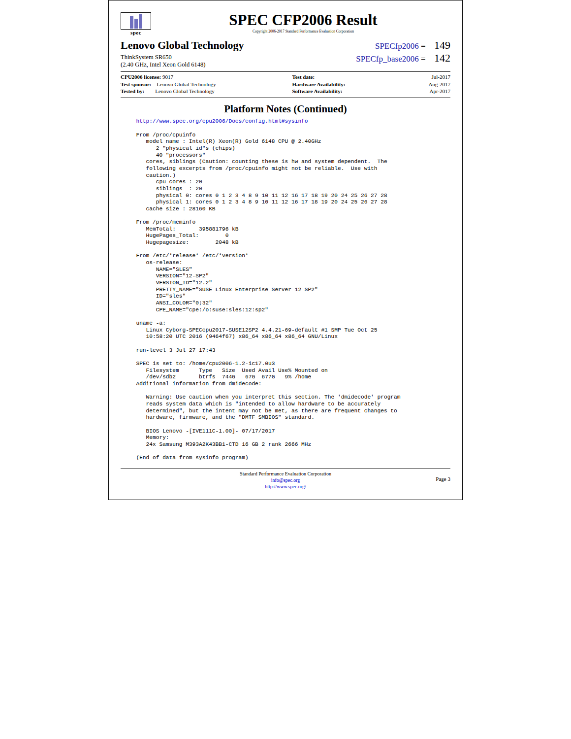spec
SPEC CFP2006 Result
Copyright 2006-2017 Standard Performance Evaluation Corporation
| Lenovo Global Technology | SPECfp2006 = 149 |
| ThinkSystem SR650 (2.40 GHz, Intel Xeon Gold 6148) | SPECfp_base2006 = 142 |
CPU2006 license: 9017
Test sponsor: Lenovo Global Technology
Tested by: Lenovo Global Technology
Test date: Jul-2017
Hardware Availability: Aug-2017
Software Availability: Apr-2017
Platform Notes (Continued)
  http://www.spec.org/cpu2006/Docs/config.html#sysinfo

  From /proc/cpuinfo
     model name : Intel(R) Xeon(R) Gold 6148 CPU @ 2.40GHz
        2 "physical id"s (chips)
        40 "processors"
     cores, siblings (Caution: counting these is hw and system dependent.  The
     following excerpts from /proc/cpuinfo might not be reliable.  Use with
     caution.)
        cpu cores : 20
        siblings  : 20
        physical 0: cores 0 1 2 3 4 8 9 10 11 12 16 17 18 19 20 24 25 26 27 28
        physical 1: cores 0 1 2 3 4 8 9 10 11 12 16 17 18 19 20 24 25 26 27 28
     cache size : 28160 KB

  From /proc/meminfo
     MemTotal:       395881796 kB
     HugePages_Total:        0
     Hugepagesize:        2048 kB

  From /etc/*release* /etc/*version*
     os-release:
        NAME="SLES"
        VERSION="12-SP2"
        VERSION_ID="12.2"
        PRETTY_NAME="SUSE Linux Enterprise Server 12 SP2"
        ID="sles"
        ANSI_COLOR="0;32"
        CPE_NAME="cpe:/o:suse:sles:12:sp2"

  uname -a:
     Linux Cyborg-SPECcpu2017-SUSE12SP2 4.4.21-69-default #1 SMP Tue Oct 25
     10:58:20 UTC 2016 (9464f67) x86_64 x86_64 x86_64 GNU/Linux

  run-level 3 Jul 27 17:43

  SPEC is set to: /home/cpu2006-1.2-ic17.0u3
     Filesystem      Type   Size  Used Avail Use% Mounted on
     /dev/sdb2       btrfs  744G   67G  677G   9% /home
  Additional information from dmidecode:

     Warning: Use caution when you interpret this section. The 'dmidecode' program
     reads system data which is "intended to allow hardware to be accurately
     determined", but the intent may not be met, as there are frequent changes to
     hardware, firmware, and the "DMTF SMBIOS" standard.

     BIOS Lenovo -[IVE111C-1.00]- 07/17/2017
     Memory:
     24x Samsung M393A2K43BB1-CTD 16 GB 2 rank 2666 MHz

  (End of data from sysinfo program)
Standard Performance Evaluation Corporation
info@spec.org
http://www.spec.org/
Page 3